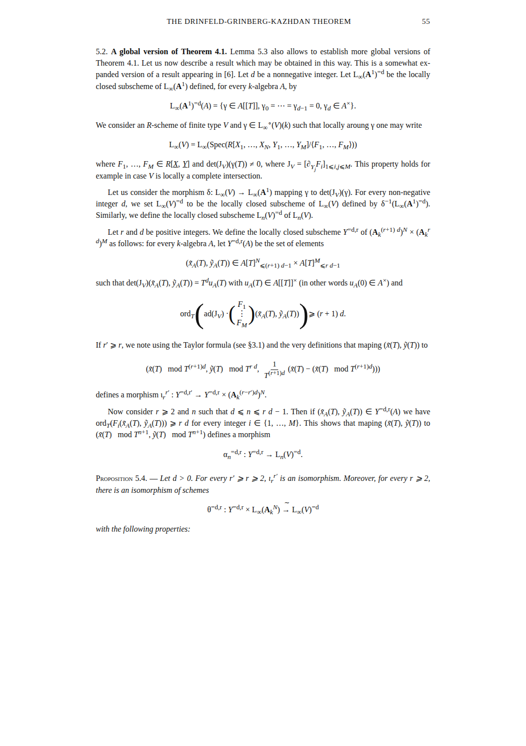THE DRINFELD-GRINBERG-KAZHDAN THEOREM 55
5.2. A global version of Theorem 4.1.
Lemma 5.3 also allows to establish more global versions of Theorem 4.1. Let us now describe a result which may be obtained in this way. This is a somewhat expanded version of a result appearing in [6]. Let d be a nonnegative integer. Let L∞(A1)=d be the locally closed subscheme of L∞(A1) defined, for every k-algebra A, by
L∞(A1)=d(A) = {γ ∈ A[[T]], γ0 = ⋯ = γd−1 = 0, γd ∈ A×}.
We consider an R-scheme of finite type V and γ ∈ L∞∘(V)(k) such that locally aroung γ one may write
L∞(V) = L∞(Spec(R[X1, …, XN, Y1, …, YM]/⟨F1, …, FM⟩))
where F1, …, FM ∈ R[X, Y] and det(JV)(γ(T)) ≠ 0, where JV = [∂YjFi]1⩽i,j⩽M. This property holds for example in case V is locally a complete intersection.
Let us consider the morphism δ: L∞(V) → L∞(A1) mapping γ to det(JV)(γ). For every non-negative integer d, we set L∞(V)=d to be the locally closed subscheme of L∞(V) defined by δ−1(L∞(A1)=d). Similarly, we define the locally closed subscheme Ln(V)=d of Ln(V).
Let r and d be positive integers. We define the locally closed subscheme Y=d,r of (Ak(r+1) d)N × (Akr d)M as follows: for every k-algebra A, let Y=d,r(A) be the set of elements
(x̃A(T), ỹA(T)) ∈ A[T]N⩽(r+1) d−1 × A[T]M⩽r d−1
such that det(JV)(x̃A(T), ỹA(T)) = TduA(T) with uA(T) ∈ A[[T]]× (in other words uA(0) ∈ A×) and
ordT ( ad(JV) · ( F1 ⋮ FM ) (x̃A(T), ỹA(T)) ) ⩾ (r + 1) d.
If r′ ⩾ r, we note using the Taylor formula (see §3.1) and the very definitions that maping (x̃(T), ỹ(T)) to
(x̃(T) mod T(r+1)d, ỹ(T) mod Tr d, 1 T(r+1)d(x̃(T) − (x̃(T) mod T(r+1)d)))
defines a morphism ιrr′ : Y=d,r′ → Y=d,r × (Ak(r−r′)d)N.
Now consider r ⩾ 2 and n such that d ⩽ n ⩽ r d − 1. Then if (x̃A(T), ỹA(T)) ∈ Y=d,r(A) we have ordT(Fi(x̃A(T), ỹA(T))) ⩾ r d for every integer i ∈ {1, …, M}. This shows that maping (x̃(T), ỹ(T)) to (x̃(T) mod Tn+1, ỹ(T) mod Tn+1) defines a morphism
αn=d,r : Y=d,r → Ln(V)=d.
Proposition 5.4. — Let d > 0. For every r′ ⩾ r ⩾ 2, ιrr′ is an isomorphism. Moreover, for every r ⩾ 2, there is an isomorphism of schemes
θ=d,r : Y=d,r × L∞(AkN) ∼→ L∞(V)=d
with the following properties: